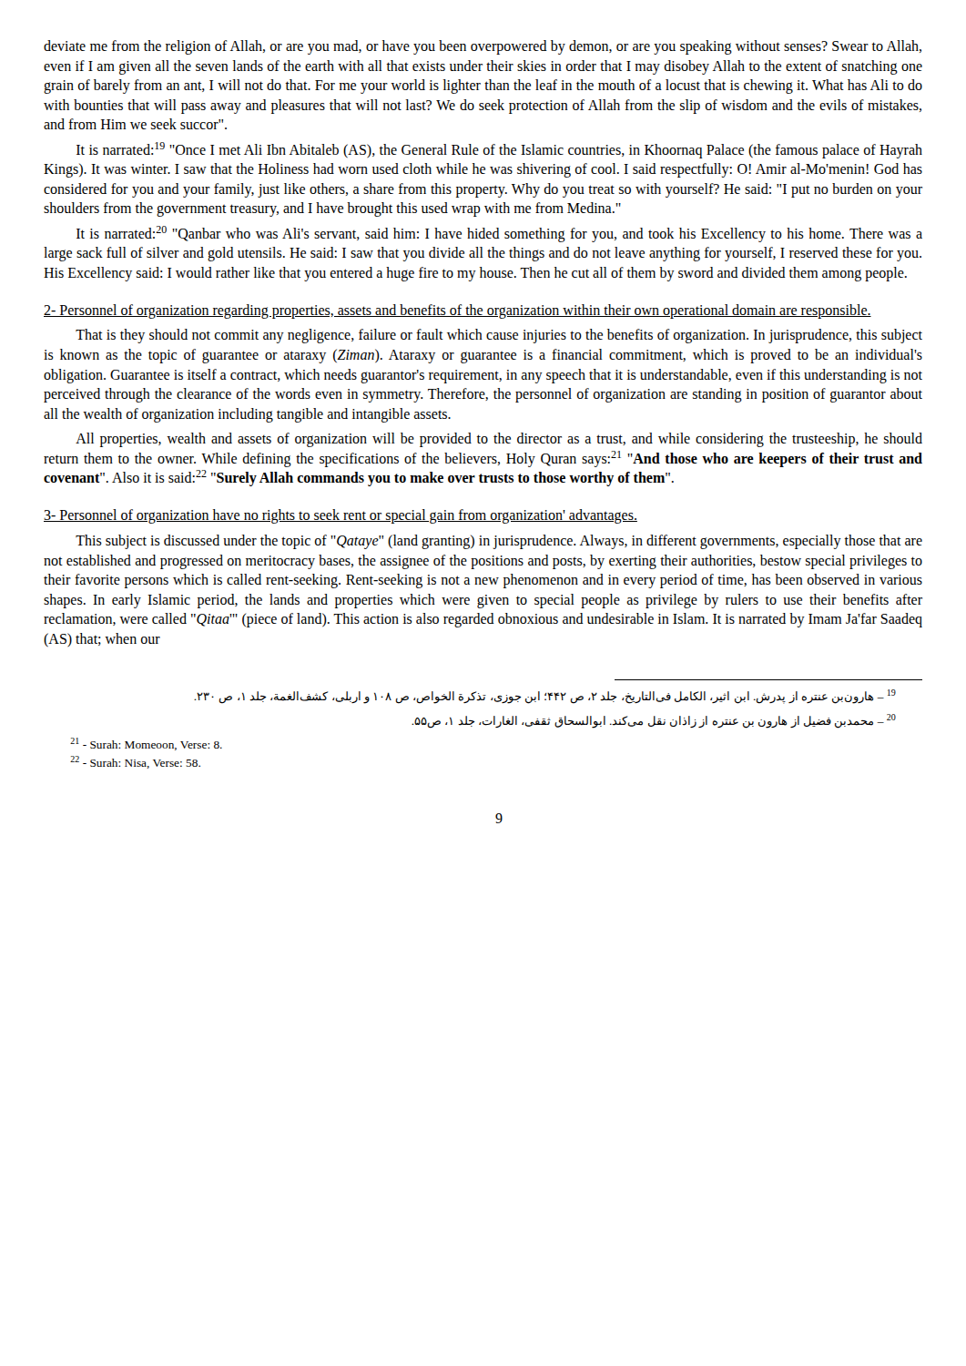deviate me from the religion of Allah, or are you mad, or have you been overpowered by demon, or are you speaking without senses? Swear to Allah, even if I am given all the seven lands of the earth with all that exists under their skies in order that I may disobey Allah to the extent of snatching one grain of barely from an ant, I will not do that. For me your world is lighter than the leaf in the mouth of a locust that is chewing it. What has Ali to do with bounties that will pass away and pleasures that will not last? We do seek protection of Allah from the slip of wisdom and the evils of mistakes, and from Him we seek succor".
It is narrated:19 "Once I met Ali Ibn Abitaleb (AS), the General Rule of the Islamic countries, in Khoornaq Palace (the famous palace of Hayrah Kings). It was winter. I saw that the Holiness had worn used cloth while he was shivering of cool. I said respectfully: O! Amir al-Mo'menin! God has considered for you and your family, just like others, a share from this property. Why do you treat so with yourself? He said: "I put no burden on your shoulders from the government treasury, and I have brought this used wrap with me from Medina."
It is narrated:20 "Qanbar who was Ali's servant, said him: I have hided something for you, and took his Excellency to his home. There was a large sack full of silver and gold utensils. He said: I saw that you divide all the things and do not leave anything for yourself, I reserved these for you. His Excellency said: I would rather like that you entered a huge fire to my house. Then he cut all of them by sword and divided them among people.
2- Personnel of organization regarding properties, assets and benefits of the organization within their own operational domain are responsible.
That is they should not commit any negligence, failure or fault which cause injuries to the benefits of organization. In jurisprudence, this subject is known as the topic of guarantee or ataraxy (Ziman). Ataraxy or guarantee is a financial commitment, which is proved to be an individual's obligation. Guarantee is itself a contract, which needs guarantor's requirement, in any speech that it is understandable, even if this understanding is not perceived through the clearance of the words even in symmetry. Therefore, the personnel of organization are standing in position of guarantor about all the wealth of organization including tangible and intangible assets.
All properties, wealth and assets of organization will be provided to the director as a trust, and while considering the trusteeship, he should return them to the owner. While defining the specifications of the believers, Holy Quran says:21 "And those who are keepers of their trust and covenant". Also it is said:22 "Surely Allah commands you to make over trusts to those worthy of them".
3- Personnel of organization have no rights to seek rent or special gain from organization' advantages.
This subject is discussed under the topic of "Qataye" (land granting) in jurisprudence. Always, in different governments, especially those that are not established and progressed on meritocracy bases, the assignee of the positions and posts, by exerting their authorities, bestow special privileges to their favorite persons which is called rent-seeking. Rent-seeking is not a new phenomenon and in every period of time, has been observed in various shapes. In early Islamic period, the lands and properties which were given to special people as privilege by rulers to use their benefits after reclamation, were called "Qitaa'" (piece of land). This action is also regarded obnoxious and undesirable in Islam. It is narrated by Imam Ja'far Saadeq (AS) that; when our
19 – هارون‌بن عنتره از پدرش. ابن اثیر، الکامل فی‌التاریخ، جلد ۲، ص ۴۴۲؛ ابن جوزی، تذکرة الخواص، ص ۱۰۸ و اربلی، کشف‌الغمة، جلد ۱، ص ۲۳۰.
20 – محمدبن فضیل از هارون بن عنتره از زاذان نقل می‌کند. ابوالسحاق ثقفی، الغارات، جلد ۱، ص۵۵.
21 - Surah: Momeoon, Verse: 8.
22 - Surah: Nisa, Verse: 58.
9